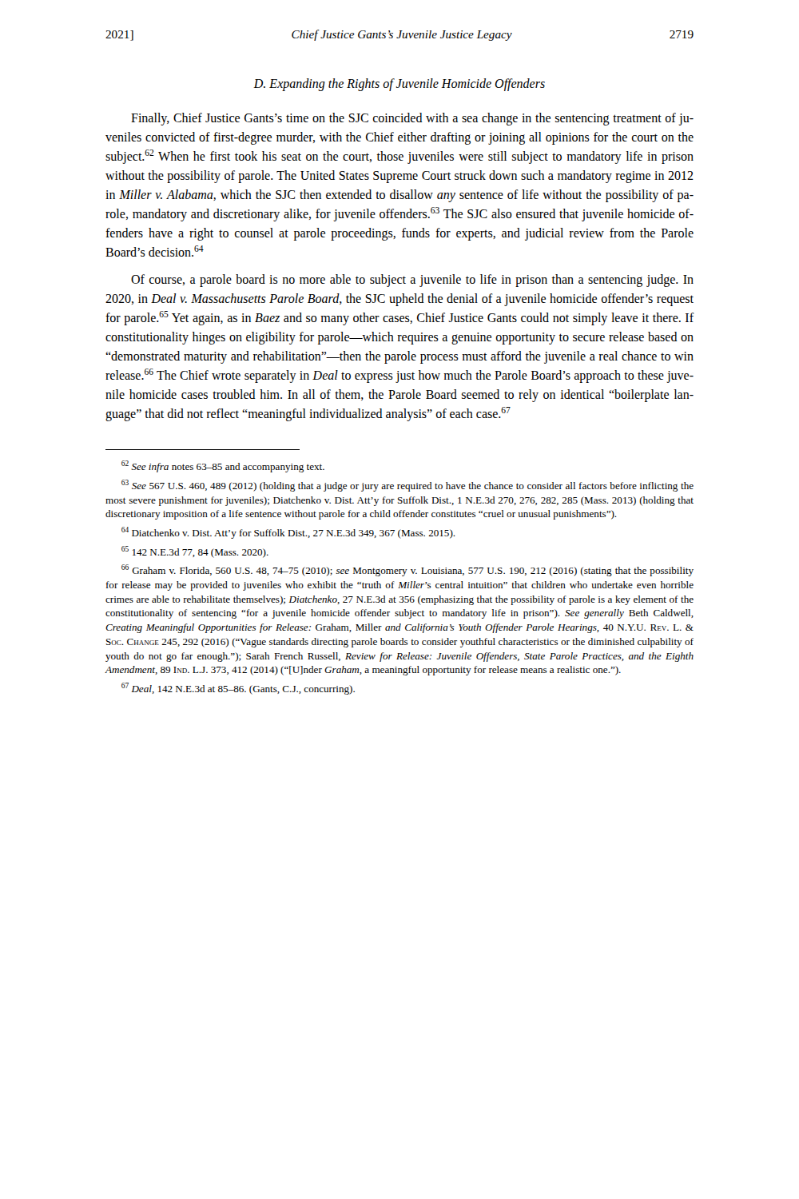2021] Chief Justice Gants’s Juvenile Justice Legacy 2719
D. Expanding the Rights of Juvenile Homicide Offenders
Finally, Chief Justice Gants’s time on the SJC coincided with a sea change in the sentencing treatment of juveniles convicted of first-degree murder, with the Chief either drafting or joining all opinions for the court on the subject.62 When he first took his seat on the court, those juveniles were still subject to mandatory life in prison without the possibility of parole. The United States Supreme Court struck down such a mandatory regime in 2012 in Miller v. Alabama, which the SJC then extended to disallow any sentence of life without the possibility of parole, mandatory and discretionary alike, for juvenile offenders.63 The SJC also ensured that juvenile homicide offenders have a right to counsel at parole proceedings, funds for experts, and judicial review from the Parole Board’s decision.64
Of course, a parole board is no more able to subject a juvenile to life in prison than a sentencing judge. In 2020, in Deal v. Massachusetts Parole Board, the SJC upheld the denial of a juvenile homicide offender’s request for parole.65 Yet again, as in Baez and so many other cases, Chief Justice Gants could not simply leave it there. If constitutionality hinges on eligibility for parole—which requires a genuine opportunity to secure release based on “demonstrated maturity and rehabilitation”—then the parole process must afford the juvenile a real chance to win release.66 The Chief wrote separately in Deal to express just how much the Parole Board’s approach to these juvenile homicide cases troubled him. In all of them, the Parole Board seemed to rely on identical “boilerplate language” that did not reflect “meaningful individualized analysis” of each case.67
62 See infra notes 63–85 and accompanying text.
63 See 567 U.S. 460, 489 (2012) (holding that a judge or jury are required to have the chance to consider all factors before inflicting the most severe punishment for juveniles); Diatchenko v. Dist. Att’y for Suffolk Dist., 1 N.E.3d 270, 276, 282, 285 (Mass. 2013) (holding that discretionary imposition of a life sentence without parole for a child offender constitutes “cruel or unusual punishments”).
64 Diatchenko v. Dist. Att’y for Suffolk Dist., 27 N.E.3d 349, 367 (Mass. 2015).
65 142 N.E.3d 77, 84 (Mass. 2020).
66 Graham v. Florida, 560 U.S. 48, 74–75 (2010); see Montgomery v. Louisiana, 577 U.S. 190, 212 (2016) (stating that the possibility for release may be provided to juveniles who exhibit the “truth of Miller’s central intuition” that children who undertake even horrible crimes are able to rehabilitate themselves); Diatchenko, 27 N.E.3d at 356 (emphasizing that the possibility of parole is a key element of the constitutionality of sentencing “for a juvenile homicide offender subject to mandatory life in prison”). See generally Beth Caldwell, Creating Meaningful Opportunities for Release: Graham, Miller and California’s Youth Offender Parole Hearings, 40 N.Y.U. Rev. L. & Soc. Change 245, 292 (2016) (“Vague standards directing parole boards to consider youthful characteristics or the diminished culpability of youth do not go far enough.”); Sarah French Russell, Review for Release: Juvenile Offenders, State Parole Practices, and the Eighth Amendment, 89 Ind. L.J. 373, 412 (2014) (“[U]nder Graham, a meaningful opportunity for release means a realistic one.”).
67 Deal, 142 N.E.3d at 85–86. (Gants, C.J., concurring).